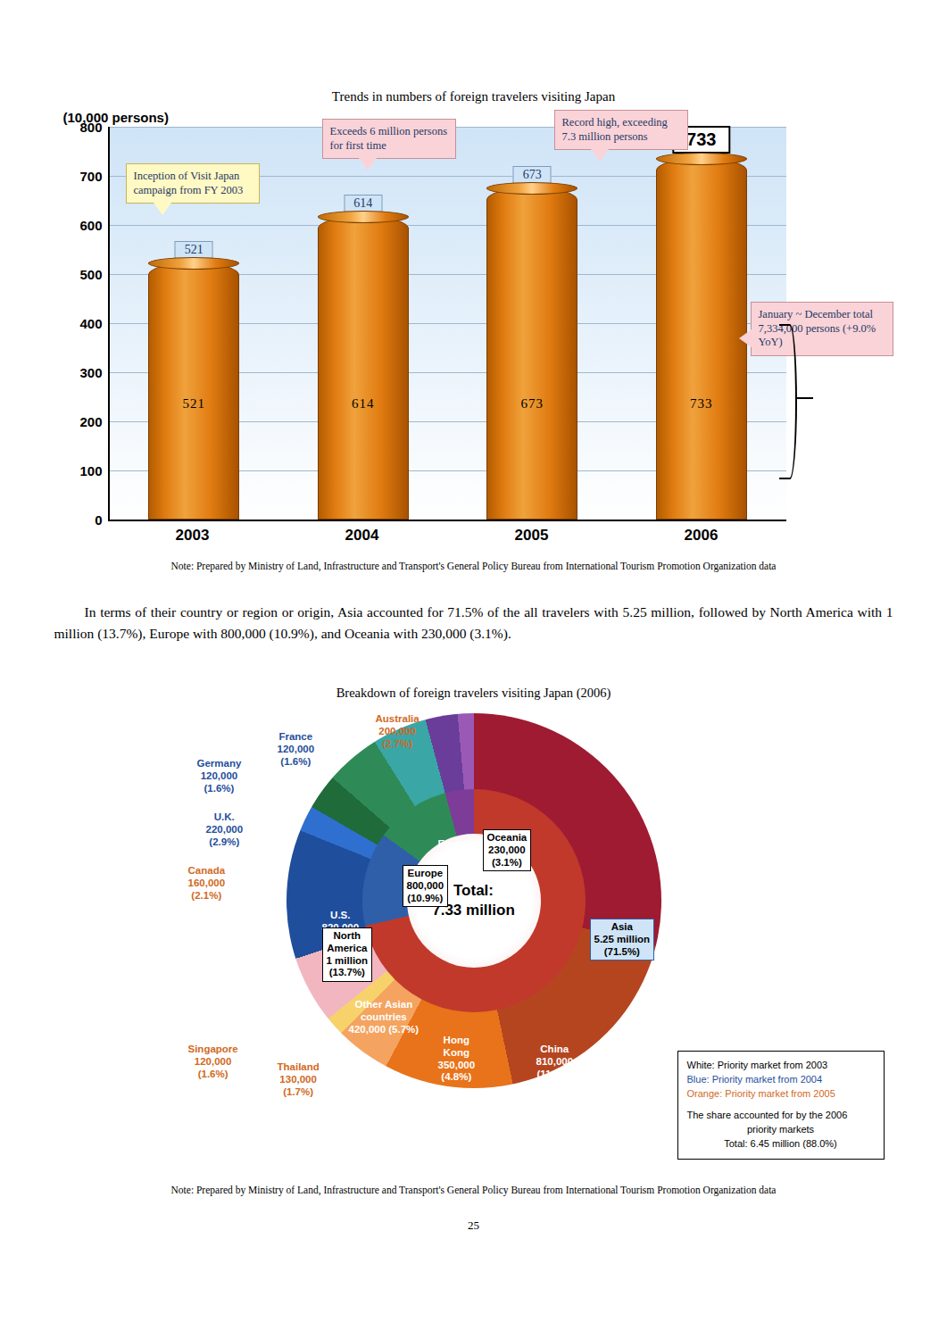Trends in numbers of foreign travelers visiting Japan
(10,000 persons)
800
700
600
500
400
300
200
100
0
521
521
614
614
673
673
733
733
2003
2004
2005
2006
Inception of Visit Japan campaign from FY 2003
Exceeds 6 million persons for first time
Record high, exceeding 7.3 million persons
January ~ December total 7,334,000 persons (+9.0% YoY)
Note: Prepared by Ministry of Land, Infrastructure and Transport's General Policy Bureau from International Tourism Promotion Organization data
In terms of their country or region or origin, Asia accounted for 71.5% of the all travelers with 5.25 million, followed by North America with 1 million (13.7%), Europe with 800,000 (10.9%), and Oceania with 230,000 (3.1%).
Breakdown of foreign travelers visiting Japan (2006)
Total:
7.33 million
Korea
2.12 million
(28.9%)
Taiwan
1.31 million
(17.8%)
China
810,000
(11.1%)
Hong
Kong
350,000
(4.8%)
Other Asian
countries
420,000 (5.7%)
U.S.
820,000
(11.1%)
Europe, other
350,000
(4.7%)
Singapore
120,000
(1.6%)
Thailand
130,000
(1.7%)
Canada
160,000
(2.1%)
U.K.
220,000
(2.9%)
Germany
120,000
(1.6%)
France
120,000
(1.6%)
Australia
200,000
(2.7%)
North
America
1 million
(13.7%)
Europe
800,000
(10.9%)
Oceania
230,000
(3.1%)
Asia
5.25 million
(71.5%)
White: Priority market from 2003
Blue: Priority market from 2004
Orange: Priority market from 2005
The share accounted for by the 2006
priority markets
Total: 6.45 million (88.0%)
Note: Prepared by Ministry of Land, Infrastructure and Transport's General Policy Bureau from International Tourism Promotion Organization data
25